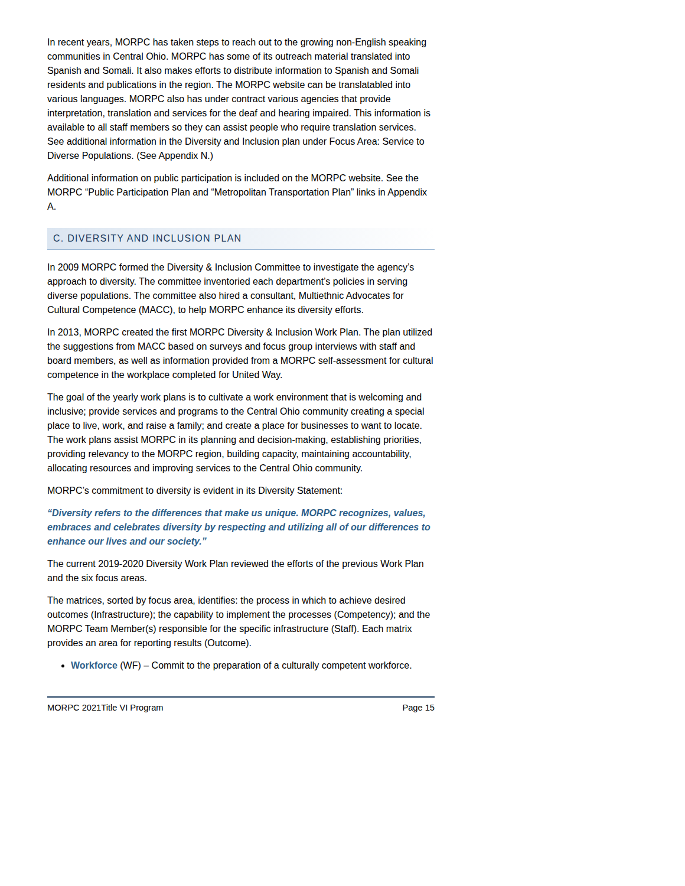In recent years, MORPC has taken steps to reach out to the growing non-English speaking communities in Central Ohio. MORPC has some of its outreach material translated into Spanish and Somali. It also makes efforts to distribute information to Spanish and Somali residents and publications in the region. The MORPC website can be translatabled into various languages. MORPC also has under contract various agencies that provide interpretation, translation and services for the deaf and hearing impaired. This information is available to all staff members so they can assist people who require translation services. See additional information in the Diversity and Inclusion plan under Focus Area: Service to Diverse Populations. (See Appendix N.)
Additional information on public participation is included on the MORPC website. See the MORPC “Public Participation Plan and “Metropolitan Transportation Plan” links in Appendix A.
C. DIVERSITY AND INCLUSION PLAN
In 2009 MORPC formed the Diversity & Inclusion Committee to investigate the agency’s approach to diversity. The committee inventoried each department’s policies in serving diverse populations. The committee also hired a consultant, Multiethnic Advocates for Cultural Competence (MACC), to help MORPC enhance its diversity efforts.
In 2013, MORPC created the first MORPC Diversity & Inclusion Work Plan. The plan utilized the suggestions from MACC based on surveys and focus group interviews with staff and board members, as well as information provided from a MORPC self-assessment for cultural competence in the workplace completed for United Way.
The goal of the yearly work plans is to cultivate a work environment that is welcoming and inclusive; provide services and programs to the Central Ohio community creating a special place to live, work, and raise a family; and create a place for businesses to want to locate. The work plans assist MORPC in its planning and decision-making, establishing priorities, providing relevancy to the MORPC region, building capacity, maintaining accountability, allocating resources and improving services to the Central Ohio community.
MORPC’s commitment to diversity is evident in its Diversity Statement:
“Diversity refers to the differences that make us unique. MORPC recognizes, values, embraces and celebrates diversity by respecting and utilizing all of our differences to enhance our lives and our society.”
The current 2019-2020 Diversity Work Plan reviewed the efforts of the previous Work Plan and the six focus areas.
The matrices, sorted by focus area, identifies: the process in which to achieve desired outcomes (Infrastructure); the capability to implement the processes (Competency); and the MORPC Team Member(s) responsible for the specific infrastructure (Staff). Each matrix provides an area for reporting results (Outcome).
Workforce (WF) – Commit to the preparation of a culturally competent workforce.
MORPC 2021Title VI Program Page 15